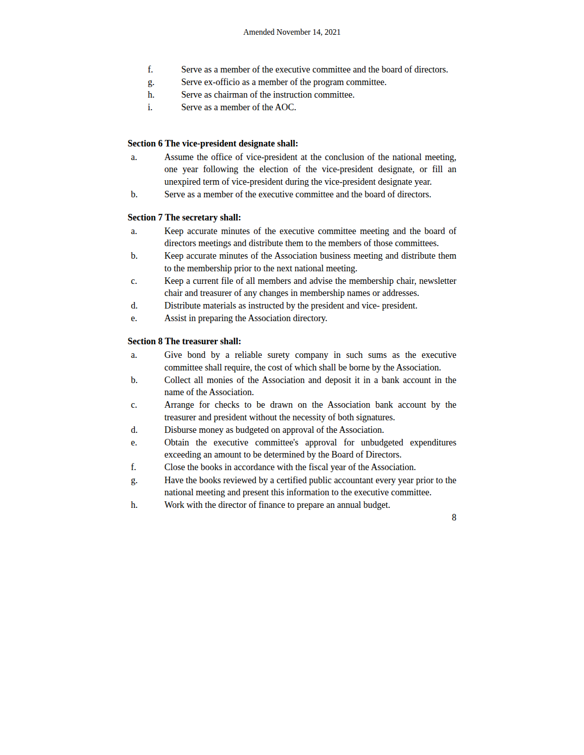Amended November 14, 2021
f. Serve as a member of the executive committee and the board of directors.
g. Serve ex-officio as a member of the program committee.
h. Serve as chairman of the instruction committee.
i. Serve as a member of the AOC.
Section 6 The vice-president designate shall:
a. Assume the office of vice-president at the conclusion of the national meeting, one year following the election of the vice-president designate, or fill an unexpired term of vice-president during the vice-president designate year.
b. Serve as a member of the executive committee and the board of directors.
Section 7 The secretary shall:
a. Keep accurate minutes of the executive committee meeting and the board of directors meetings and distribute them to the members of those committees.
b. Keep accurate minutes of the Association business meeting and distribute them to the membership prior to the next national meeting.
c. Keep a current file of all members and advise the membership chair, newsletter chair and treasurer of any changes in membership names or addresses.
d. Distribute materials as instructed by the president and vice- president.
e. Assist in preparing the Association directory.
Section 8 The treasurer shall:
a. Give bond by a reliable surety company in such sums as the executive committee shall require, the cost of which shall be borne by the Association.
b. Collect all monies of the Association and deposit it in a bank account in the name of the Association.
c. Arrange for checks to be drawn on the Association bank account by the treasurer and president without the necessity of both signatures.
d. Disburse money as budgeted on approval of the Association.
e. Obtain the executive committee's approval for unbudgeted expenditures exceeding an amount to be determined by the Board of Directors.
f. Close the books in accordance with the fiscal year of the Association.
g. Have the books reviewed by a certified public accountant every year prior to the national meeting and present this information to the executive committee.
h. Work with the director of finance to prepare an annual budget.
8